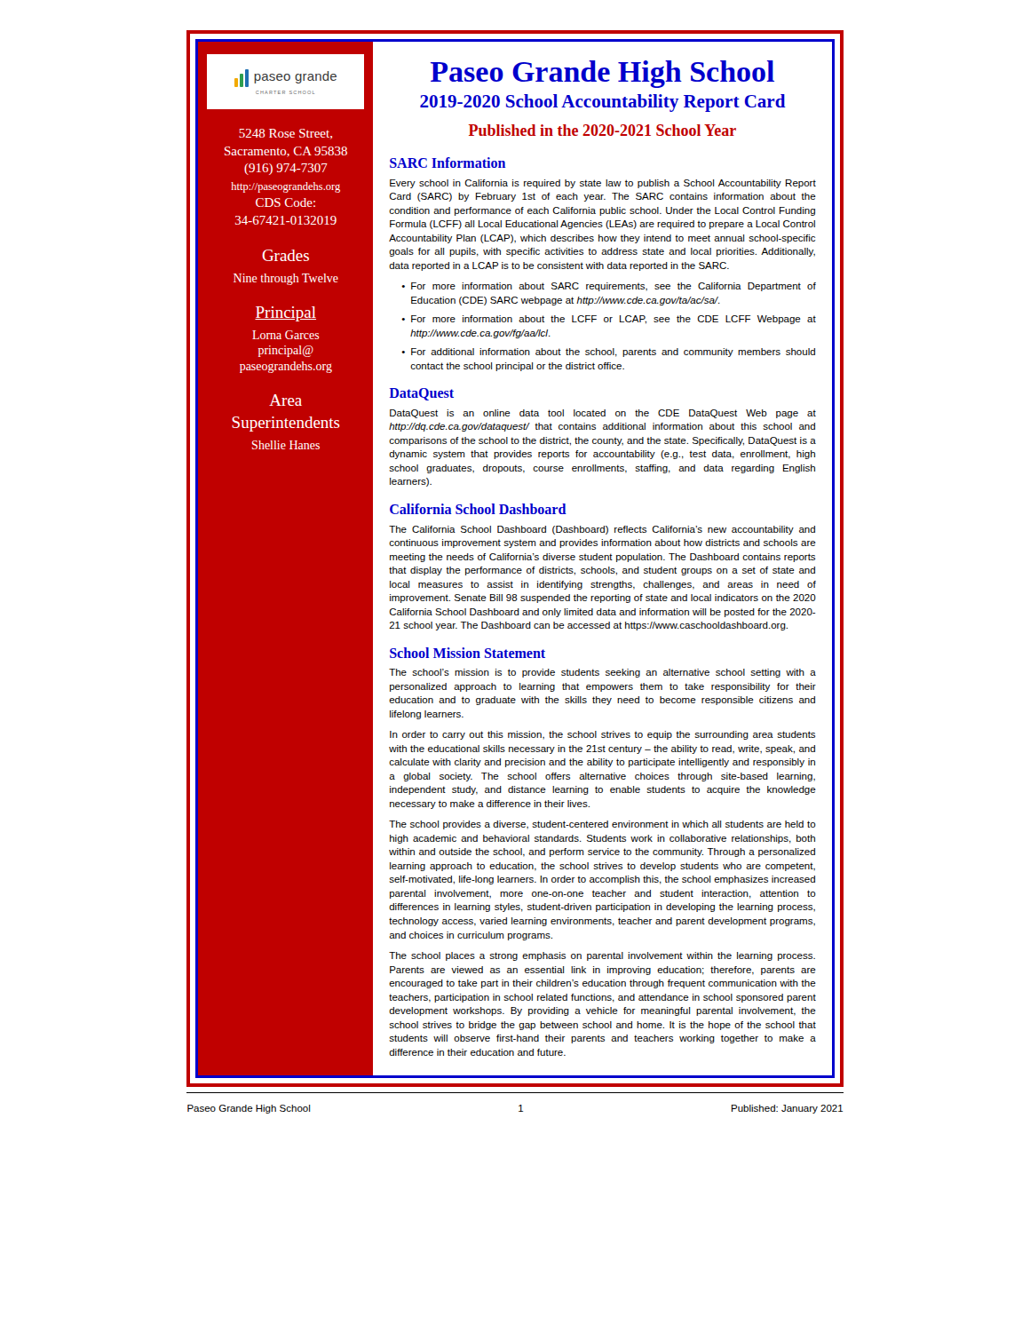paseo grande
charter school
5248 Rose Street,
Sacramento, CA 95838
(916) 974-7307
http://paseograndehs.org
CDS Code:
34-67421-0132019
Grades
Nine through Twelve
Principal
Lorna Garces
principal@
paseograndehs.org
Area
Superintendents
Shellie Hanes
Paseo Grande High School
2019-2020 School Accountability Report Card
Published in the 2020-2021 School Year
SARC Information
Every school in California is required by state law to publish a School Accountability Report Card (SARC) by February 1st of each year. The SARC contains information about the condition and performance of each California public school. Under the Local Control Funding Formula (LCFF) all Local Educational Agencies (LEAs) are required to prepare a Local Control Accountability Plan (LCAP), which describes how they intend to meet annual school-specific goals for all pupils, with specific activities to address state and local priorities. Additionally, data reported in a LCAP is to be consistent with data reported in the SARC.
For more information about SARC requirements, see the California Department of Education (CDE) SARC webpage at http://www.cde.ca.gov/ta/ac/sa/.
For more information about the LCFF or LCAP, see the CDE LCFF Webpage at http://www.cde.ca.gov/fg/aa/lcl.
For additional information about the school, parents and community members should contact the school principal or the district office.
DataQuest
DataQuest is an online data tool located on the CDE DataQuest Web page at http://dq.cde.ca.gov/dataquest/ that contains additional information about this school and comparisons of the school to the district, the county, and the state. Specifically, DataQuest is a dynamic system that provides reports for accountability (e.g., test data, enrollment, high school graduates, dropouts, course enrollments, staffing, and data regarding English learners).
California School Dashboard
The California School Dashboard (Dashboard) reflects California’s new accountability and continuous improvement system and provides information about how districts and schools are meeting the needs of California’s diverse student population. The Dashboard contains reports that display the performance of districts, schools, and student groups on a set of state and local measures to assist in identifying strengths, challenges, and areas in need of improvement. Senate Bill 98 suspended the reporting of state and local indicators on the 2020 California School Dashboard and only limited data and information will be posted for the 2020-21 school year. The Dashboard can be accessed at https://www.caschooldashboard.org.
School Mission Statement
The school’s mission is to provide students seeking an alternative school setting with a personalized approach to learning that empowers them to take responsibility for their education and to graduate with the skills they need to become responsible citizens and lifelong learners.
In order to carry out this mission, the school strives to equip the surrounding area students with the educational skills necessary in the 21st century – the ability to read, write, speak, and calculate with clarity and precision and the ability to participate intelligently and responsibly in a global society. The school offers alternative choices through site-based learning, independent study, and distance learning to enable students to acquire the knowledge necessary to make a difference in their lives.
The school provides a diverse, student-centered environment in which all students are held to high academic and behavioral standards. Students work in collaborative relationships, both within and outside the school, and perform service to the community. Through a personalized learning approach to education, the school strives to develop students who are competent, self-motivated, life-long learners. In order to accomplish this, the school emphasizes increased parental involvement, more one-on-one teacher and student interaction, attention to differences in learning styles, student-driven participation in developing the learning process, technology access, varied learning environments, teacher and parent development programs, and choices in curriculum programs.
The school places a strong emphasis on parental involvement within the learning process. Parents are viewed as an essential link in improving education; therefore, parents are encouraged to take part in their children’s education through frequent communication with the teachers, participation in school related functions, and attendance in school sponsored parent development workshops. By providing a vehicle for meaningful parental involvement, the school strives to bridge the gap between school and home. It is the hope of the school that students will observe first-hand their parents and teachers working together to make a difference in their education and future.
Paseo Grande High School
1
Published: January 2021